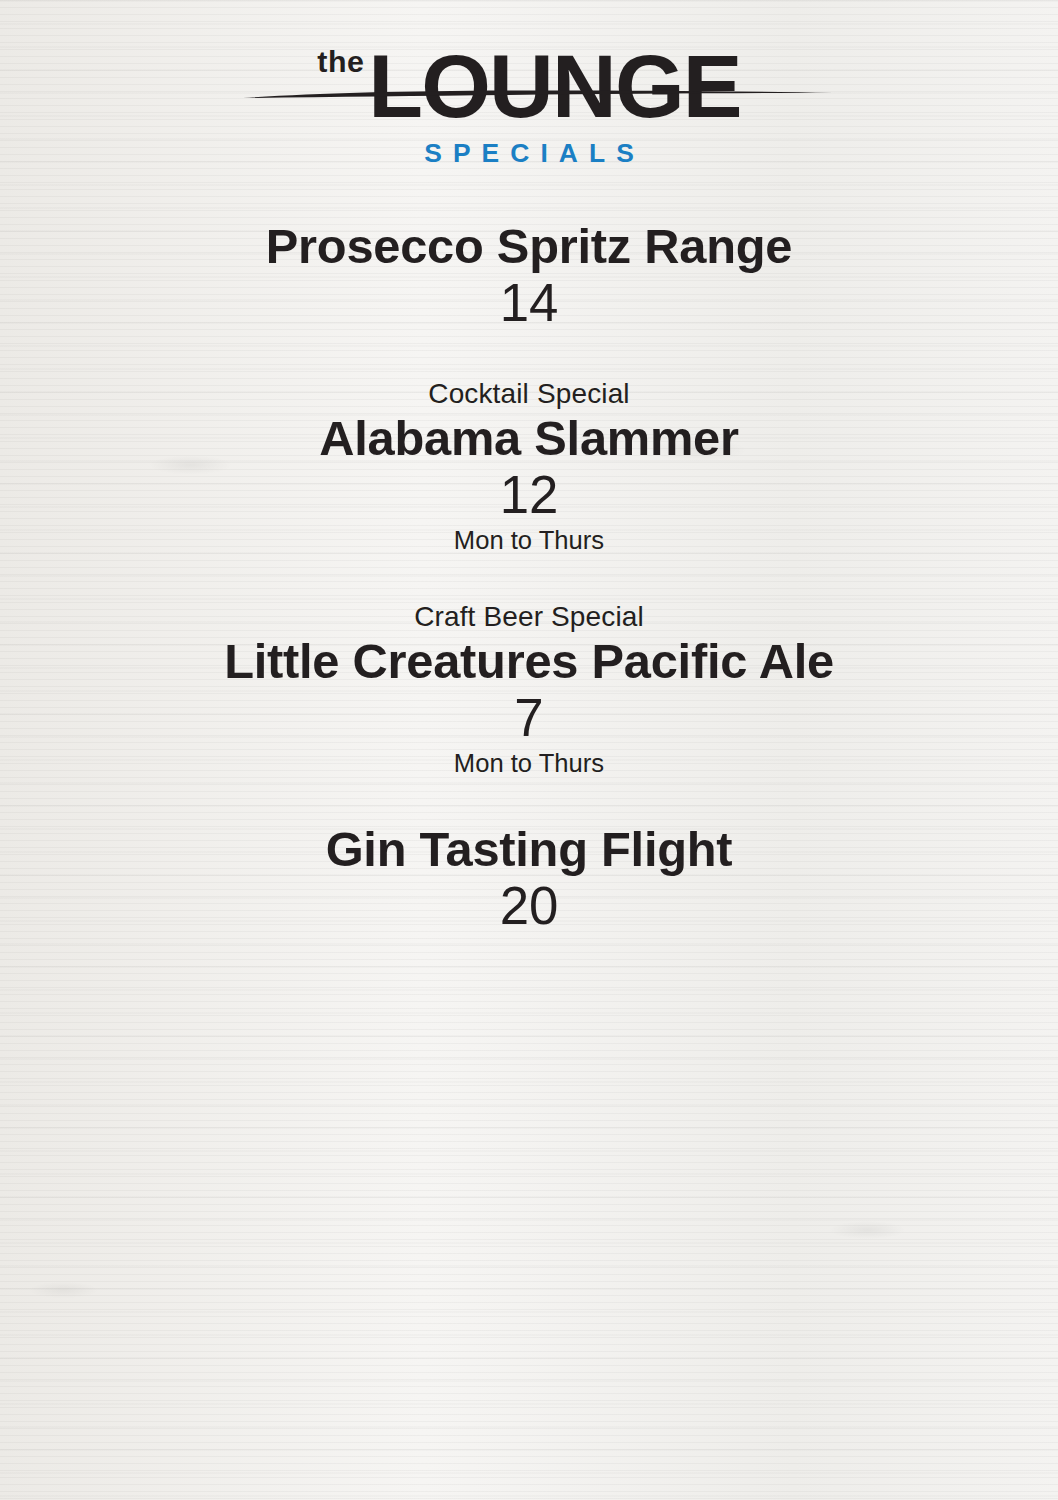the LOUNGE
Specials
Prosecco Spritz Range 14
Cocktail Special Alabama Slammer 12 Mon to Thurs
Craft Beer Special Little Creatures Pacific Ale 7 Mon to Thurs
Gin Tasting Flight 20